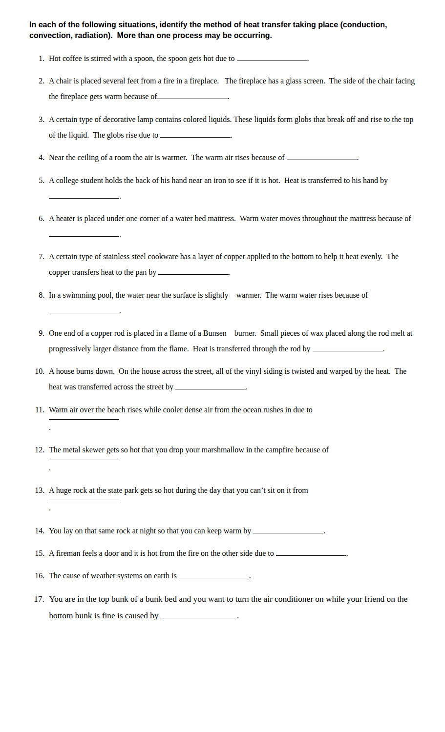In each of the following situations, identify the method of heat transfer taking place (conduction, convection, radiation). More than one process may be occurring.
Hot coffee is stirred with a spoon, the spoon gets hot due to .
A chair is placed several feet from a fire in a fireplace. The fireplace has a glass screen. The side of the chair facing the fireplace gets warm because of .
A certain type of decorative lamp contains colored liquids. These liquids form globs that break off and rise to the top of the liquid. The globs rise due to .
Near the ceiling of a room the air is warmer. The warm air rises because of .
A college student holds the back of his hand near an iron to see if it is hot. Heat is transferred to his hand by .
A heater is placed under one corner of a water bed mattress. Warm water moves throughout the mattress because of .
A certain type of stainless steel cookware has a layer of copper applied to the bottom to help it heat evenly. The copper transfers heat to the pan by .
In a swimming pool, the water near the surface is slightly warmer. The warm water rises because of .
One end of a copper rod is placed in a flame of a Bunsen burner. Small pieces of wax placed along the rod melt at progressively larger distance from the flame. Heat is transferred through the rod by .
A house burns down. On the house across the street, all of the vinyl siding is twisted and warped by the heat. The heat was transferred across the street by .
Warm air over the beach rises while cooler dense air from the ocean rushes in due to .
The metal skewer gets so hot that you drop your marshmallow in the campfire because of .
A huge rock at the state park gets so hot during the day that you can’t sit on it from .
You lay on that same rock at night so that you can keep warm by .
A fireman feels a door and it is hot from the fire on the other side due to .
The cause of weather systems on earth is .
You are in the top bunk of a bunk bed and you want to turn the air conditioner on while your friend on the bottom bunk is fine is caused by .